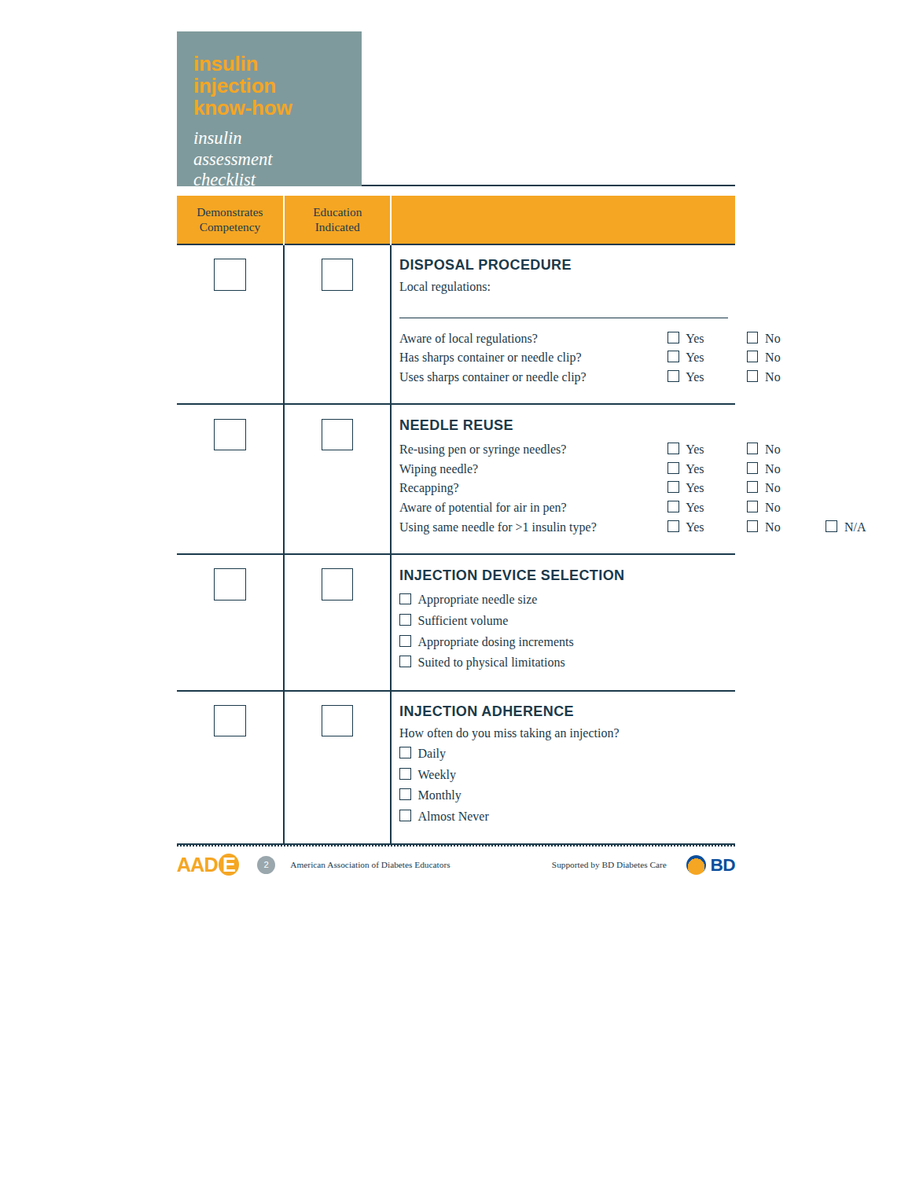insulin injection
know-how
insulin
assessment
checklist
| Demonstrates Competency | Education Indicated | |
| --- | --- | --- |
| | | DISPOSAL PROCEDURE Local regulations: / Aware of local regulations? / Yes / No / / / Has sharps container or needle clip? / Yes / No / / / Uses sharps container or needle clip? / Yes / No / / |
| | | NEEDLE REUSE / Re-using pen or syringe needles? / Yes / No / / / Wiping needle? / Yes / No / / / Recapping? / Yes / No / / / Aware of potential for air in pen? / Yes / No / / / Using same needle for >1 insulin type? / Yes / No / N/A / |
| | | INJECTION DEVICE SELECTION Appropriate needle size Sufficient volume Appropriate dosing increments Suited to physical limitations |
| | | INJECTION ADHERENCE How often do you miss taking an injection? Daily Weekly Monthly Almost Never |
AADE 2 American Association of Diabetes Educators Supported by BD Diabetes Care BD